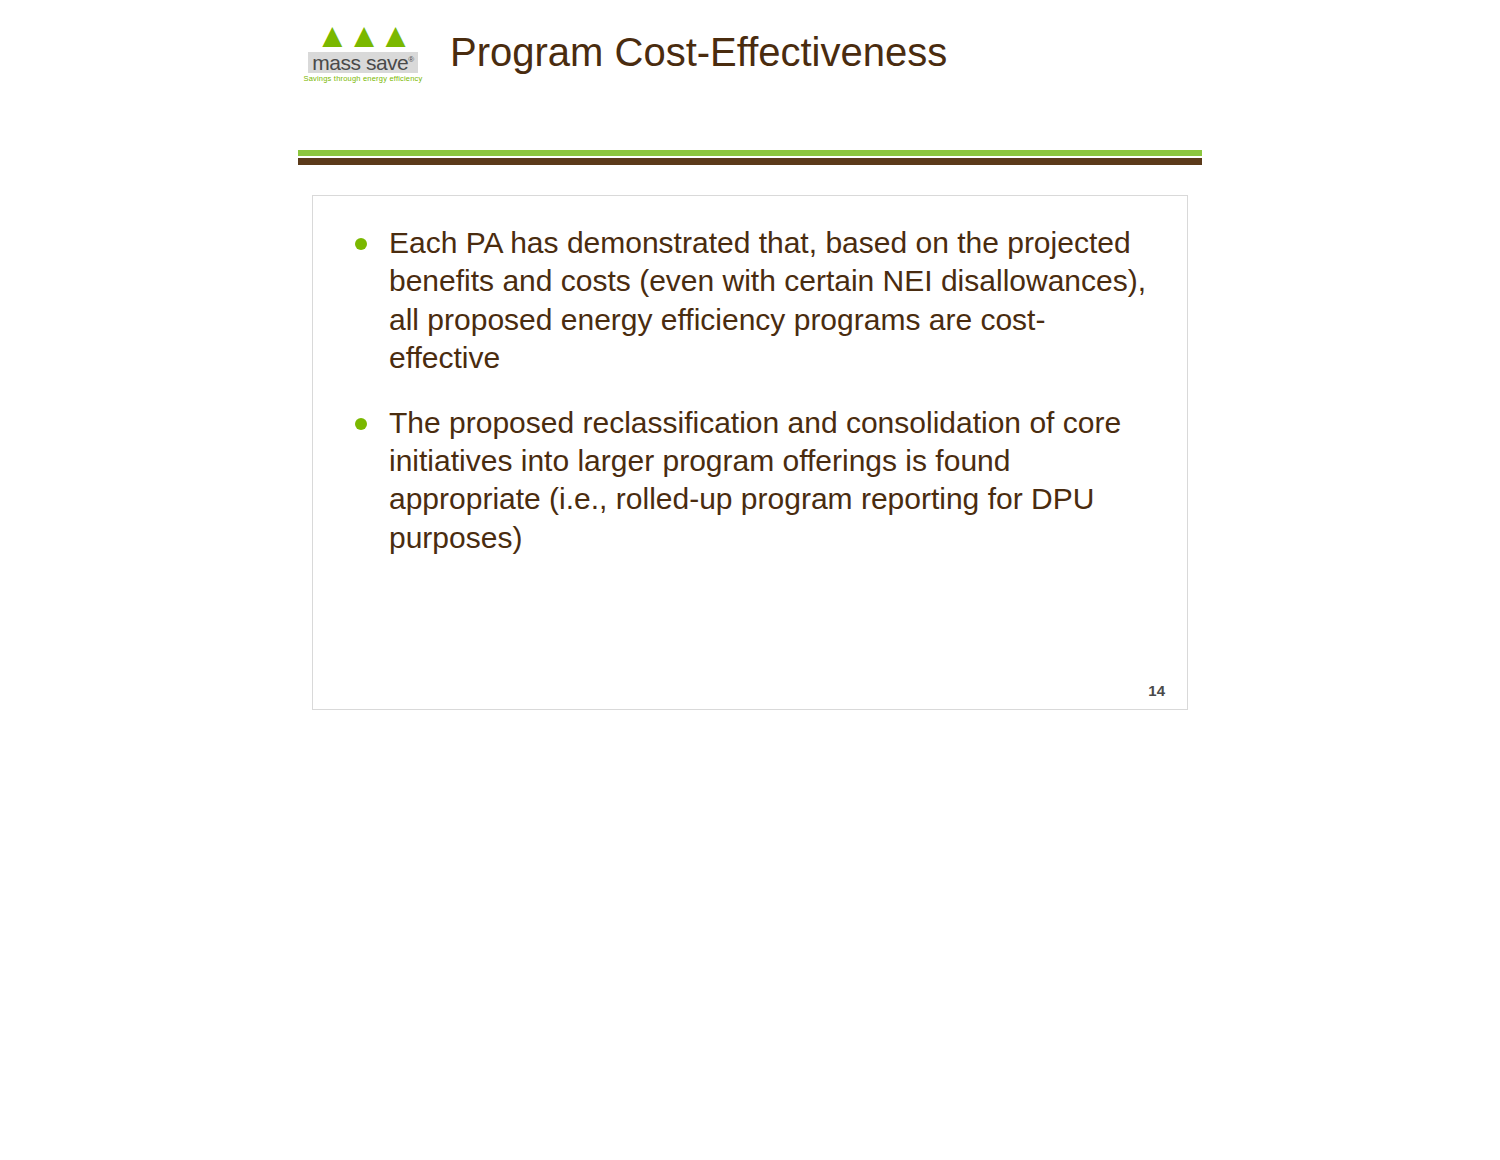▲▲▲
mass save®
Savings through energy efficiency
Program Cost-Effectiveness
Each PA has demonstrated that, based on the projected benefits and costs (even with certain NEI disallowances), all proposed energy efficiency programs are cost-effective
The proposed reclassification and consolidation of core initiatives into larger program offerings is found appropriate (i.e., rolled-up program reporting for DPU purposes)
14